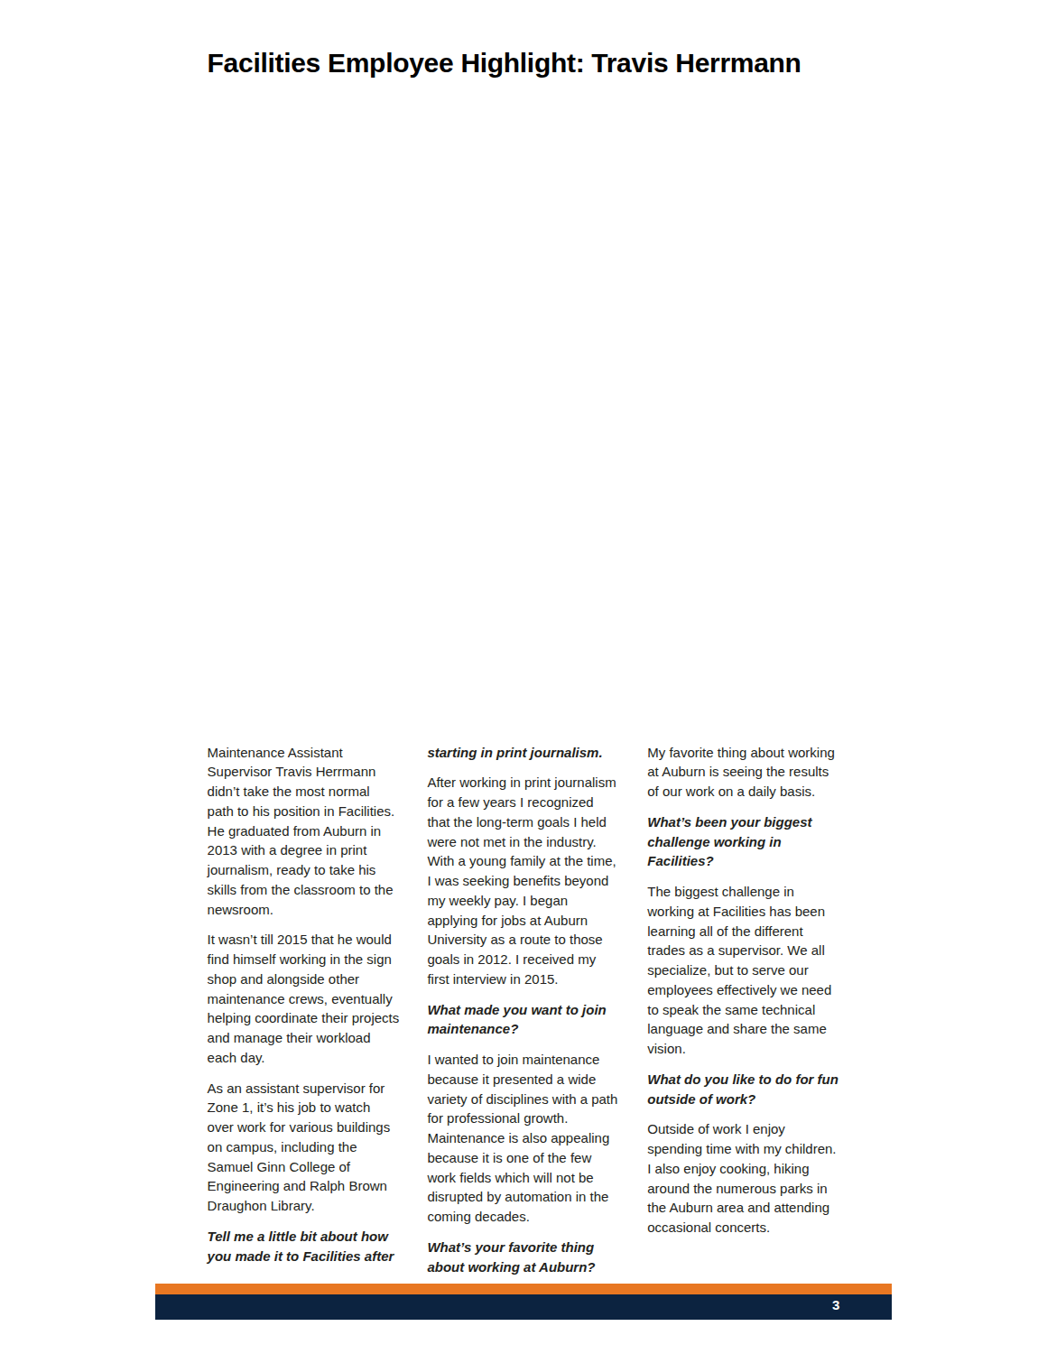Facilities Employee Highlight: Travis Herrmann
Maintenance Assistant Supervisor Travis Herrmann didn’t take the most normal path to his position in Facilities. He graduated from Auburn in 2013 with a degree in print journalism, ready to take his skills from the classroom to the newsroom.
It wasn’t till 2015 that he would find himself working in the sign shop and alongside other maintenance crews, eventually helping coordinate their projects and manage their workload each day.
As an assistant supervisor for Zone 1, it’s his job to watch over work for various buildings on campus, including the Samuel Ginn College of Engineering and Ralph Brown Draughon Library.
Tell me a little bit about how you made it to Facilities after starting in print journalism.
After working in print journalism for a few years I recognized that the long-term goals I held were not met in the industry. With a young family at the time, I was seeking benefits beyond my weekly pay. I began applying for jobs at Auburn University as a route to those goals in 2012. I received my first interview in 2015.
What made you want to join maintenance?
I wanted to join maintenance because it presented a wide variety of disciplines with a path for professional growth. Maintenance is also appealing because it is one of the few work fields which will not be disrupted by automation in the coming decades.
What’s your favorite thing about working at Auburn?
My favorite thing about working at Auburn is seeing the results of our work on a daily basis.
What’s been your biggest challenge working in Facilities?
The biggest challenge in working at Facilities has been learning all of the different trades as a supervisor. We all specialize, but to serve our employees effectively we need to speak the same technical language and share the same vision.
What do you like to do for fun outside of work?
Outside of work I enjoy spending time with my children. I also enjoy cooking, hiking around the numerous parks in the Auburn area and attending occasional concerts.
3